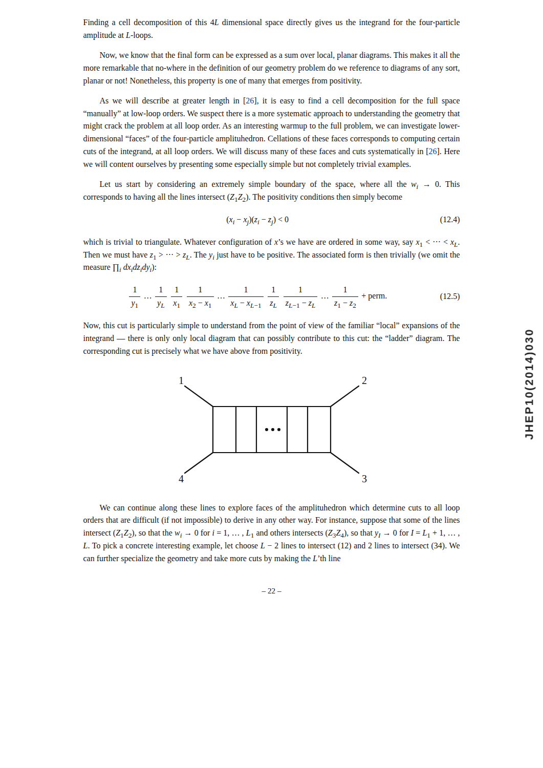JHEP10(2014)030
Finding a cell decomposition of this 4L dimensional space directly gives us the integrand for the four-particle amplitude at L-loops.
Now, we know that the final form can be expressed as a sum over local, planar diagrams. This makes it all the more remarkable that no-where in the definition of our geometry problem do we reference to diagrams of any sort, planar or not! Nonetheless, this property is one of many that emerges from positivity.
As we will describe at greater length in [26], it is easy to find a cell decomposition for the full space “manually” at low-loop orders. We suspect there is a more systematic approach to understanding the geometry that might crack the problem at all loop order. As an interesting warmup to the full problem, we can investigate lower-dimensional “faces” of the four-particle amplituhedron. Cellations of these faces corresponds to computing certain cuts of the integrand, at all loop orders. We will discuss many of these faces and cuts systematically in [26]. Here we will content ourselves by presenting some especially simple but not completely trivial examples.
Let us start by considering an extremely simple boundary of the space, where all the wi → 0. This corresponds to having all the lines intersect (Z1Z2). The positivity conditions then simply become
(xi − xj)(zi − zj) < 0
(12.4)
which is trivial to triangulate. Whatever configuration of x’s we have are ordered in some way, say x1 < ··· < xL. Then we must have z1 > ··· > zL. The yi just have to be positive. The associated form is then trivially (we omit the measure ∏i dxidzidyi):
1 y1 … 1 yL 1 x1 1 x2 − x1 … 1 xL − xL−1 1 zL 1 zL−1 − zL … 1 z1 − z2 + perm.
(12.5)
Now, this cut is particularly simple to understand from the point of view of the familiar “local” expansions of the integrand — there is only only local diagram that can possibly contribute to this cut: the “ladder” diagram. The corresponding cut is precisely what we have above from positivity.
1 2 4 3
We can continue along these lines to explore faces of the amplituhedron which determine cuts to all loop orders that are difficult (if not impossible) to derive in any other way. For instance, suppose that some of the lines intersect (Z1Z2), so that the wi → 0 for i = 1, … , L1 and others intersects (Z3Z4), so that yI → 0 for I = L1 + 1, … , L. To pick a concrete interesting example, let choose L − 2 lines to intersect (12) and 2 lines to intersect (34). We can further specialize the geometry and take more cuts by making the L’th line
– 22 –